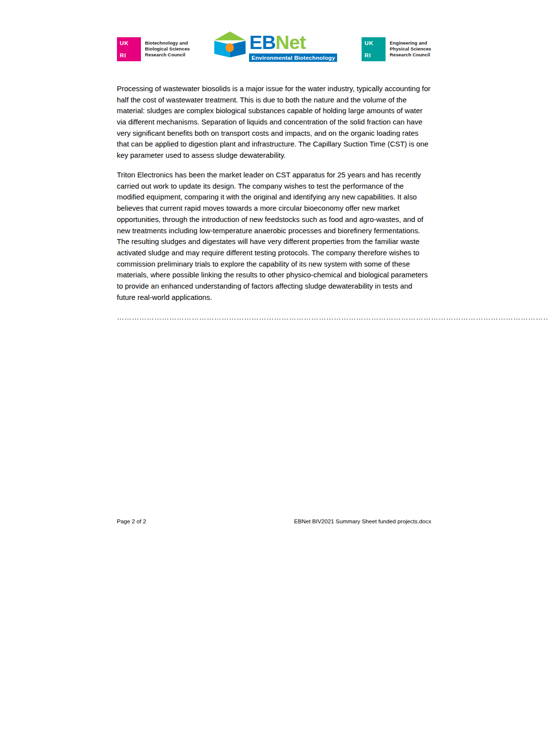Biotechnology and
Biological Sciences
Research Council
EBNet
Environmental Biotechnology
Engineering and
Physical Sciences
Research Council
Processing of wastewater biosolids is a major issue for the water industry, typically accounting for half the cost of wastewater treatment. This is due to both the nature and the volume of the material: sludges are complex biological substances capable of holding large amounts of water via different mechanisms. Separation of liquids and concentration of the solid fraction can have very significant benefits both on transport costs and impacts, and on the organic loading rates that can be applied to digestion plant and infrastructure. The Capillary Suction Time (CST) is one key parameter used to assess sludge dewaterability.
Triton Electronics has been the market leader on CST apparatus for 25 years and has recently carried out work to update its design. The company wishes to test the performance of the modified equipment, comparing it with the original and identifying any new capabilities. It also believes that current rapid moves towards a more circular bioeconomy offer new market opportunities, through the introduction of new feedstocks such as food and agro-wastes, and of new treatments including low-temperature anaerobic processes and biorefinery fermentations. The resulting sludges and digestates will have very different properties from the familiar waste activated sludge and may require different testing protocols. The company therefore wishes to commission preliminary trials to explore the capability of its new system with some of these materials, where possible linking the results to other physico-chemical and biological parameters to provide an enhanced understanding of factors affecting sludge dewaterability in tests and future real-world applications.
………………………………………………………………………………………………………………………………………………………….
Page 2 of 2 EBNet BIV2021 Summary Sheet funded projects.docx